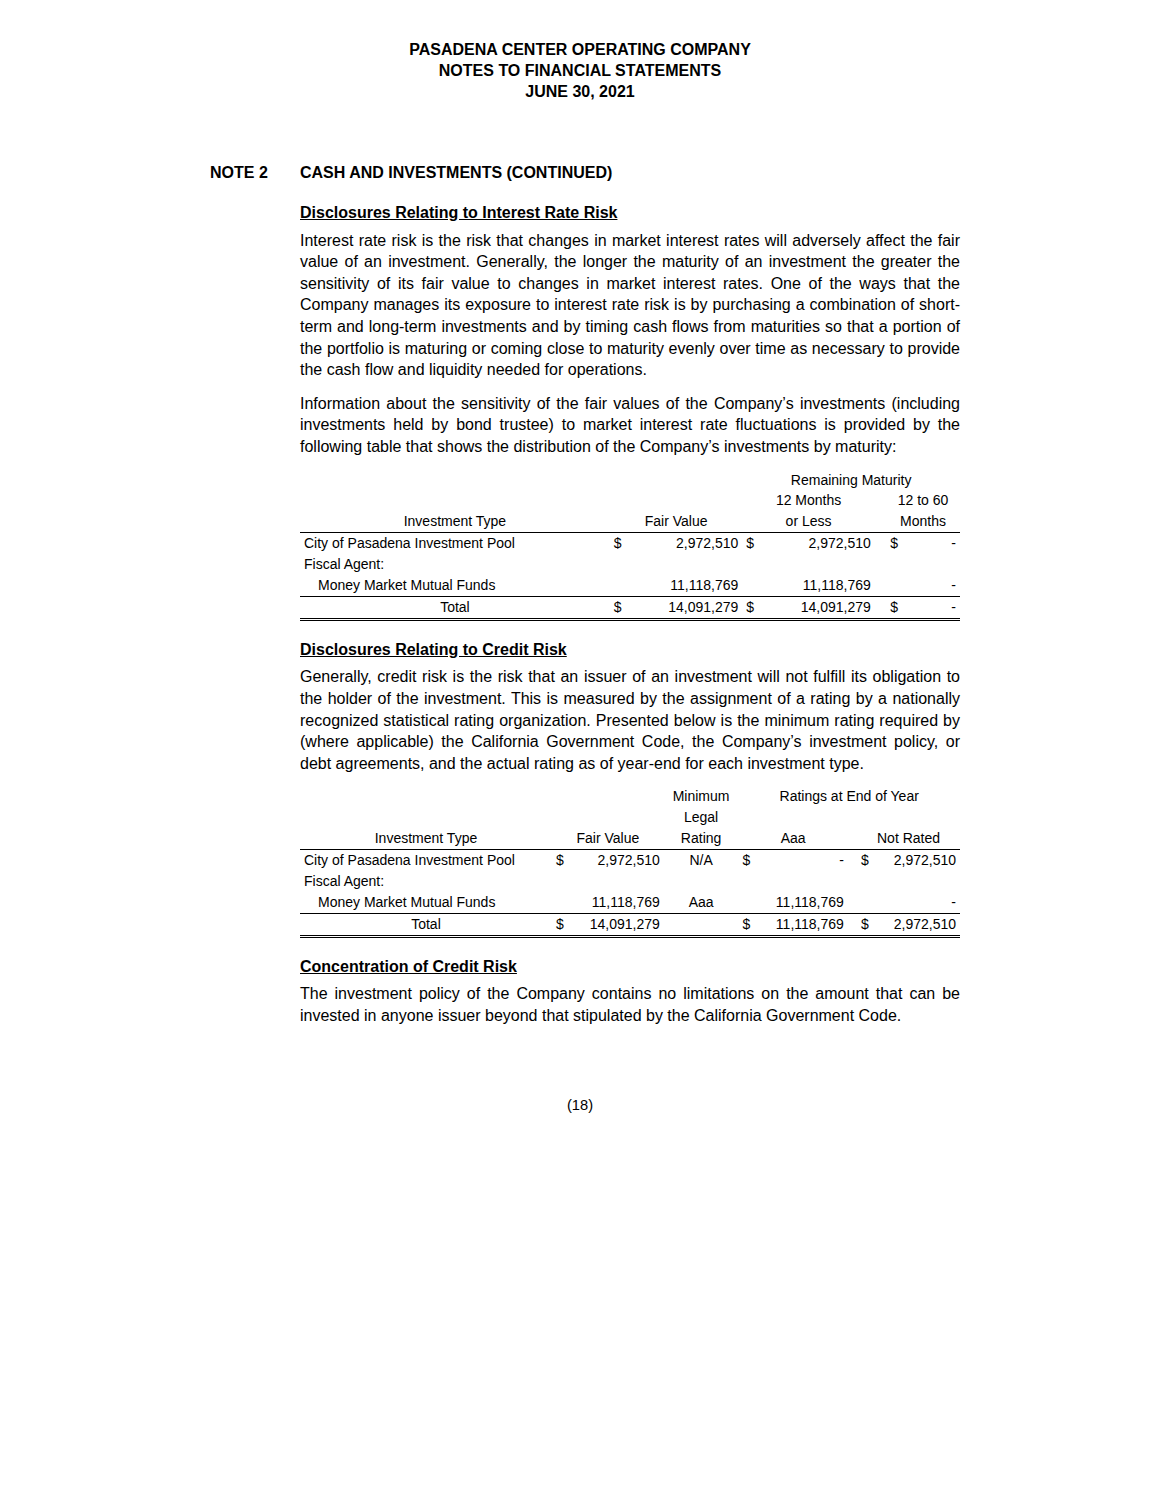PASADENA CENTER OPERATING COMPANY
NOTES TO FINANCIAL STATEMENTS
JUNE 30, 2021
NOTE 2
CASH AND INVESTMENTS (CONTINUED)
Disclosures Relating to Interest Rate Risk
Interest rate risk is the risk that changes in market interest rates will adversely affect the fair value of an investment. Generally, the longer the maturity of an investment the greater the sensitivity of its fair value to changes in market interest rates. One of the ways that the Company manages its exposure to interest rate risk is by purchasing a combination of short-term and long-term investments and by timing cash flows from maturities so that a portion of the portfolio is maturing or coming close to maturity evenly over time as necessary to provide the cash flow and liquidity needed for operations.
Information about the sensitivity of the fair values of the Company’s investments (including investments held by bond trustee) to market interest rate fluctuations is provided by the following table that shows the distribution of the Company’s investments by maturity:
| | | Remaining Maturity |
| | | 12 Months | | 12 to 60 |
| Investment Type | Fair Value | or Less | | Months |
| City of Pasadena Investment Pool | $ | 2,972,510 | $ | 2,972,510 | | $ | - |
| Fiscal Agent: | |
| Money Market Mutual Funds | | 11,118,769 | | 11,118,769 | | | - |
| Total | $ | 14,091,279 | $ | 14,091,279 | | $ | - |
Disclosures Relating to Credit Risk
Generally, credit risk is the risk that an issuer of an investment will not fulfill its obligation to the holder of the investment. This is measured by the assignment of a rating by a nationally recognized statistical rating organization. Presented below is the minimum rating required by (where applicable) the California Government Code, the Company’s investment policy, or debt agreements, and the actual rating as of year-end for each investment type.
| | | Minimum | Ratings at End of Year |
| | | Legal | |
| Investment Type | Fair Value | Rating | Aaa | | Not Rated |
| City of Pasadena Investment Pool | $ | 2,972,510 | N/A | $ | - | | $ | 2,972,510 |
| Fiscal Agent: | |
| Money Market Mutual Funds | | 11,118,769 | Aaa | | 11,118,769 | | | - |
| Total | $ | 14,091,279 | | $ | 11,118,769 | | $ | 2,972,510 |
Concentration of Credit Risk
The investment policy of the Company contains no limitations on the amount that can be invested in anyone issuer beyond that stipulated by the California Government Code.
(18)